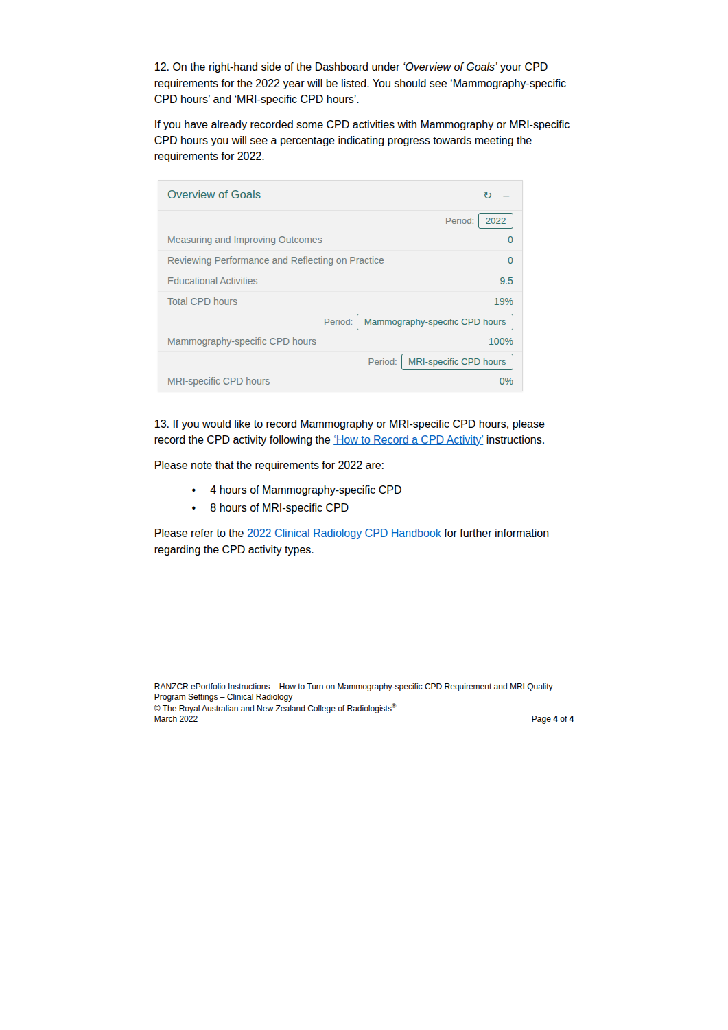12. On the right-hand side of the Dashboard under ‘Overview of Goals’ your CPD requirements for the 2022 year will be listed. You should see ‘Mammography-specific CPD hours’ and ‘MRI-specific CPD hours’.
If you have already recorded some CPD activities with Mammography or MRI-specific CPD hours you will see a percentage indicating progress towards meeting the requirements for 2022.
Overview of Goals ↻ –
Period: 2022
Measuring and Improving Outcomes 0
Reviewing Performance and Reflecting on Practice 0
Educational Activities 9.5
Total CPD hours 19%
Period: Mammography-specific CPD hours
Mammography-specific CPD hours 100%
Period: MRI-specific CPD hours
MRI-specific CPD hours 0%
13. If you would like to record Mammography or MRI-specific CPD hours, please record the CPD activity following the ‘How to Record a CPD Activity’ instructions.
Please note that the requirements for 2022 are:
4 hours of Mammography-specific CPD
8 hours of MRI-specific CPD
Please refer to the 2022 Clinical Radiology CPD Handbook for further information regarding the CPD activity types.
RANZCR ePortfolio Instructions – How to Turn on Mammography-specific CPD Requirement and MRI Quality Program Settings – Clinical Radiology © The Royal Australian and New Zealand College of Radiologists® March 2022 Page 4 of 4